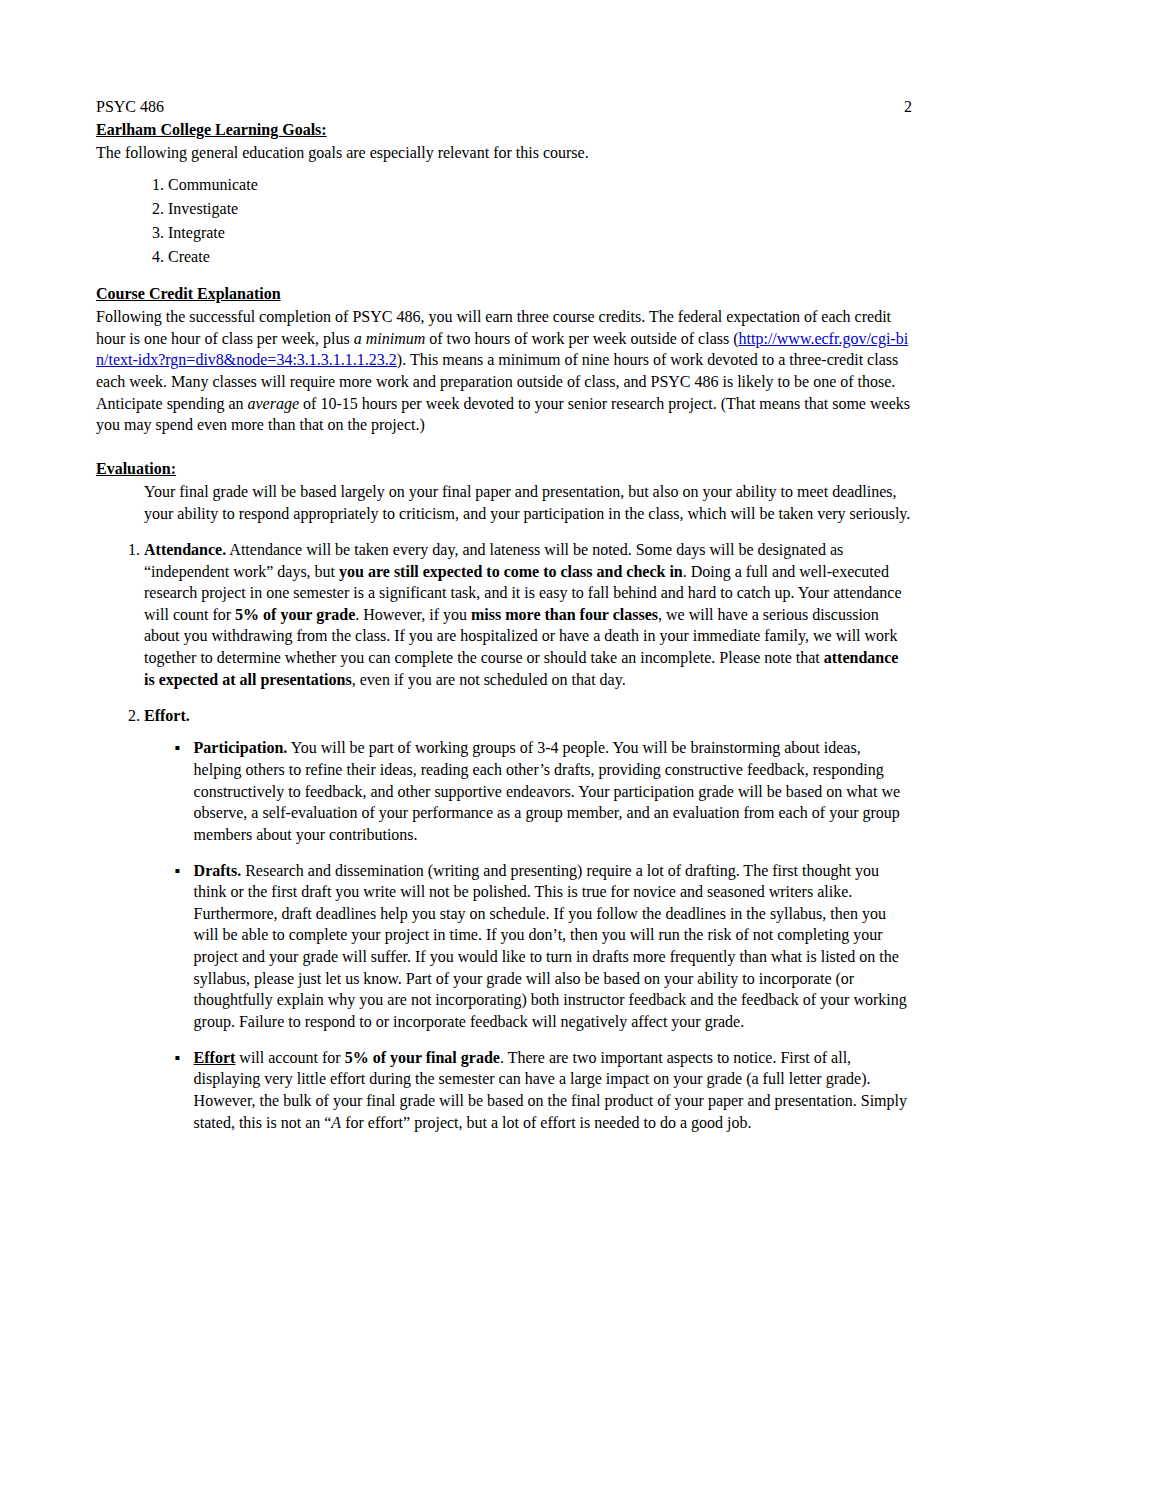PSYC 486 2
Earlham College Learning Goals:
The following general education goals are especially relevant for this course.
Communicate
Investigate
Integrate
Create
Course Credit Explanation
Following the successful completion of PSYC 486, you will earn three course credits. The federal expectation of each credit hour is one hour of class per week, plus a minimum of two hours of work per week outside of class (http://www.ecfr.gov/cgi-bin/text-idx?rgn=div8&node=34:3.1.3.1.1.1.23.2). This means a minimum of nine hours of work devoted to a three-credit class each week. Many classes will require more work and preparation outside of class, and PSYC 486 is likely to be one of those. Anticipate spending an average of 10-15 hours per week devoted to your senior research project. (That means that some weeks you may spend even more than that on the project.)
Evaluation:
Your final grade will be based largely on your final paper and presentation, but also on your ability to meet deadlines, your ability to respond appropriately to criticism, and your participation in the class, which will be taken very seriously.
Attendance. Attendance will be taken every day, and lateness will be noted. Some days will be designated as “independent work” days, but you are still expected to come to class and check in. Doing a full and well-executed research project in one semester is a significant task, and it is easy to fall behind and hard to catch up. Your attendance will count for 5% of your grade. However, if you miss more than four classes, we will have a serious discussion about you withdrawing from the class. If you are hospitalized or have a death in your immediate family, we will work together to determine whether you can complete the course or should take an incomplete. Please note that attendance is expected at all presentations, even if you are not scheduled on that day.
Effort.
Participation. You will be part of working groups of 3-4 people. You will be brainstorming about ideas, helping others to refine their ideas, reading each other’s drafts, providing constructive feedback, responding constructively to feedback, and other supportive endeavors. Your participation grade will be based on what we observe, a self-evaluation of your performance as a group member, and an evaluation from each of your group members about your contributions.
Drafts. Research and dissemination (writing and presenting) require a lot of drafting. The first thought you think or the first draft you write will not be polished. This is true for novice and seasoned writers alike. Furthermore, draft deadlines help you stay on schedule. If you follow the deadlines in the syllabus, then you will be able to complete your project in time. If you don’t, then you will run the risk of not completing your project and your grade will suffer. If you would like to turn in drafts more frequently than what is listed on the syllabus, please just let us know. Part of your grade will also be based on your ability to incorporate (or thoughtfully explain why you are not incorporating) both instructor feedback and the feedback of your working group. Failure to respond to or incorporate feedback will negatively affect your grade.
Effort will account for 5% of your final grade. There are two important aspects to notice. First of all, displaying very little effort during the semester can have a large impact on your grade (a full letter grade). However, the bulk of your final grade will be based on the final product of your paper and presentation. Simply stated, this is not an “A for effort” project, but a lot of effort is needed to do a good job.